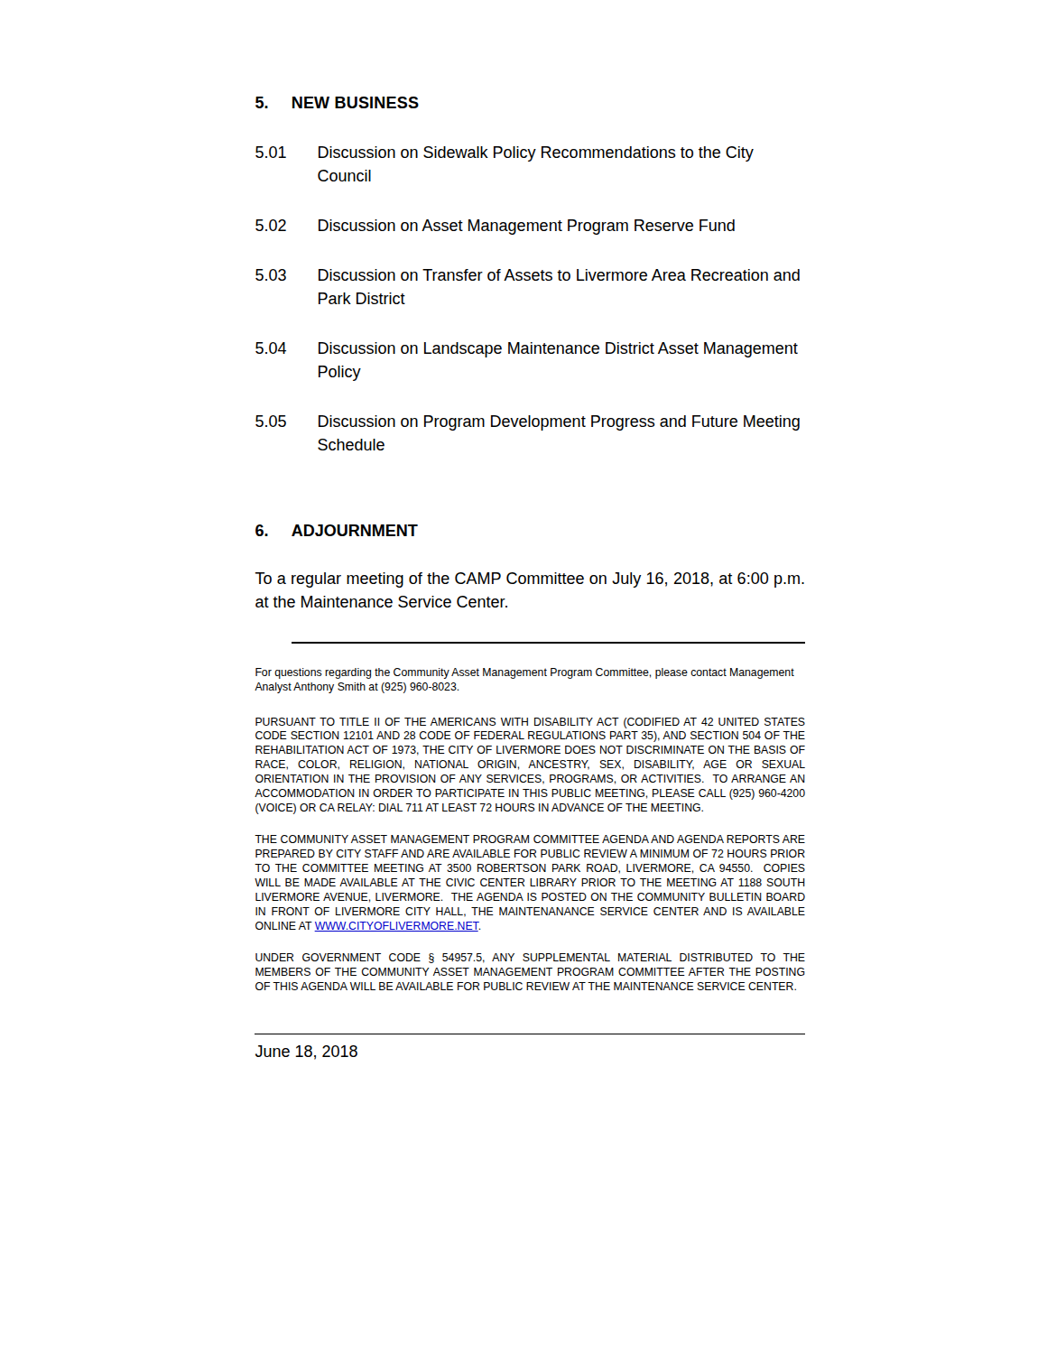5. NEW BUSINESS
5.01 Discussion on Sidewalk Policy Recommendations to the City Council
5.02 Discussion on Asset Management Program Reserve Fund
5.03 Discussion on Transfer of Assets to Livermore Area Recreation and Park District
5.04 Discussion on Landscape Maintenance District Asset Management Policy
5.05 Discussion on Program Development Progress and Future Meeting Schedule
6. ADJOURNMENT
To a regular meeting of the CAMP Committee on July 16, 2018, at 6:00 p.m. at the Maintenance Service Center.
For questions regarding the Community Asset Management Program Committee, please contact Management Analyst Anthony Smith at (925) 960-8023.
Pursuant to Title II of the Americans with Disability Act (codified at 42 United States Code Section 12101 and 28 Code of Federal Regulations Part 35), and Section 504 of the Rehabilitation Act of 1973, the City of Livermore does not discriminate on the basis of race, color, religion, national origin, ancestry, sex, disability, age or sexual orientation in the provision of any services, programs, or activities. To arrange an accommodation in order to participate in this public meeting, please call (925) 960-4200 (voice) or CA Relay: dial 711 at least 72 hours in advance of the meeting.
The Community Asset Management Program Committee agenda and agenda reports are prepared by City staff and are available for public review a minimum of 72 hours prior to the Committee meeting at 3500 Robertson Park Road, Livermore, CA 94550. Copies will be made available at the Civic Center Library prior to the meeting at 1188 South Livermore Avenue, Livermore. The agenda is posted on the community bulletin board in front of Livermore City Hall, the Maintenanance Service Center and is available online at WWW.CITYOFLIVERMORE.NET.
Under Government Code § 54957.5, any supplemental material distributed to the members of the Community Asset Management Program Committee after the posting of this agenda will be available for public review at the Maintenance Service Center.
June 18, 2018